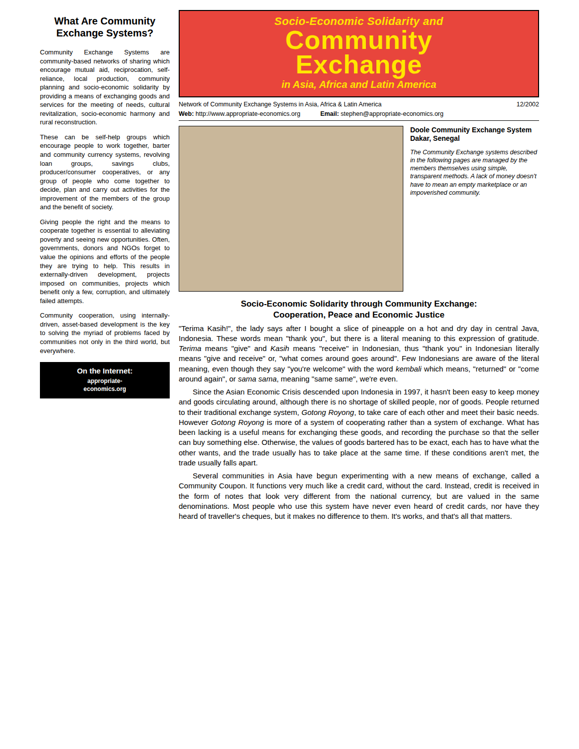What Are Community Exchange Systems?
Community Exchange Systems are community-based networks of sharing which encourage mutual aid, reciprocation, self-reliance, local production, community planning and socio-economic solidarity by providing a means of exchanging goods and services for the meeting of needs, cultural revitalization, socio-economic harmony and rural reconstruction.
These can be self-help groups which encourage people to work together, barter and community currency systems, revolving loan groups, savings clubs, producer/consumer cooperatives, or any group of people who come together to decide, plan and carry out activities for the improvement of the members of the group and the benefit of society.
Giving people the right and the means to cooperate together is essential to alleviating poverty and seeing new opportunities. Often, governments, donors and NGOs forget to value the opinions and efforts of the people they are trying to help. This results in externally-driven development, projects imposed on communities, projects which benefit only a few, corruption, and ultimately failed attempts.
Community cooperation, using internally-driven, asset-based development is the key to solving the myriad of problems faced by communities not only in the third world, but everywhere.
On the Internet:
appropriate-
economics.org
Socio-Economic Solidarity and
Community
Exchange
in Asia, Africa and Latin America
Network of Community Exchange Systems in Asia, Africa & Latin America 12/2002
Web: http://www.appropriate-economics.org Email: stephen@appropriate-economics.org
Doole Community Exchange System Dakar, Senegal
The Community Exchange systems described in the following pages are managed by the members themselves using simple, transparent methods. A lack of money doesn't have to mean an empty marketplace or an impoverished community.
Socio-Economic Solidarity through Community Exchange:
Cooperation, Peace and Economic Justice
"Terima Kasih!", the lady says after I bought a slice of pineapple on a hot and dry day in central Java, Indonesia. These words mean "thank you", but there is a literal meaning to this expression of gratitude. Terima means "give" and Kasih means "receive" in Indonesian, thus "thank you" in Indonesian literally means "give and receive" or, "what comes around goes around". Few Indonesians are aware of the literal meaning, even though they say "you're welcome" with the word kembali which means, "returned" or "come around again", or sama sama, meaning "same same", we're even.
Since the Asian Economic Crisis descended upon Indonesia in 1997, it hasn't been easy to keep money and goods circulating around, although there is no shortage of skilled people, nor of goods. People returned to their traditional exchange system, Gotong Royong, to take care of each other and meet their basic needs. However Gotong Royong is more of a system of cooperating rather than a system of exchange. What has been lacking is a useful means for exchanging these goods, and recording the purchase so that the seller can buy something else. Otherwise, the values of goods bartered has to be exact, each has to have what the other wants, and the trade usually has to take place at the same time. If these conditions aren't met, the trade usually falls apart.
Several communities in Asia have begun experimenting with a new means of exchange, called a Community Coupon. It functions very much like a credit card, without the card. Instead, credit is received in the form of notes that look very different from the national currency, but are valued in the same denominations. Most people who use this system have never even heard of credit cards, nor have they heard of traveller's cheques, but it makes no difference to them. It's works, and that's all that matters.